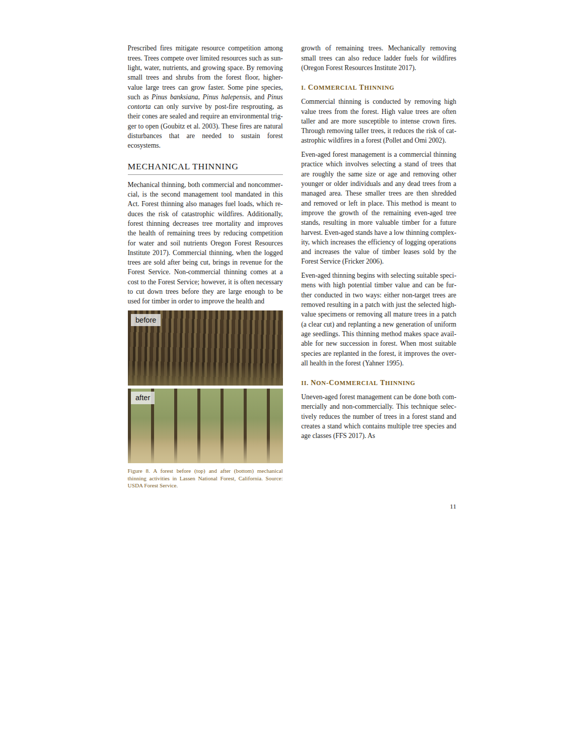Prescribed fires mitigate resource competition among trees. Trees compete over limited resources such as sunlight, water, nutrients, and growing space. By removing small trees and shrubs from the forest floor, higher-value large trees can grow faster. Some pine species, such as Pinus banksiana, Pinus halepensis, and Pinus contorta can only survive by post-fire resprouting, as their cones are sealed and require an environmental trigger to open (Goubitz et al. 2003). These fires are natural disturbances that are needed to sustain forest ecosystems.
MECHANICAL THINNING
Mechanical thinning, both commercial and noncommercial, is the second management tool mandated in this Act. Forest thinning also manages fuel loads, which reduces the risk of catastrophic wildfires. Additionally, forest thinning decreases tree mortality and improves the health of remaining trees by reducing competition for water and soil nutrients Oregon Forest Resources Institute 2017). Commercial thinning, when the logged trees are sold after being cut, brings in revenue for the Forest Service. Non-commercial thinning comes at a cost to the Forest Service; however, it is often necessary to cut down trees before they are large enough to be used for timber in order to improve the health and
before
after
Figure 8. A forest before (top) and after (bottom) mechanical thinning activities in Lassen National Forest, California. Source: USDA Forest Service.
growth of remaining trees. Mechanically removing small trees can also reduce ladder fuels for wildfires (Oregon Forest Resources Institute 2017).
I. COMMERCIAL THINNING
Commercial thinning is conducted by removing high value trees from the forest. High value trees are often taller and are more susceptible to intense crown fires. Through removing taller trees, it reduces the risk of catastrophic wildfires in a forest (Pollet and Omi 2002).
Even-aged forest management is a commercial thinning practice which involves selecting a stand of trees that are roughly the same size or age and removing other younger or older individuals and any dead trees from a managed area. These smaller trees are then shredded and removed or left in place. This method is meant to improve the growth of the remaining even-aged tree stands, resulting in more valuable timber for a future harvest. Even-aged stands have a low thinning complexity, which increases the efficiency of logging operations and increases the value of timber leases sold by the Forest Service (Fricker 2006).
Even-aged thinning begins with selecting suitable specimens with high potential timber value and can be further conducted in two ways: either non-target trees are removed resulting in a patch with just the selected high-value specimens or removing all mature trees in a patch (a clear cut) and replanting a new generation of uniform age seedlings. This thinning method makes space available for new succession in forest. When most suitable species are replanted in the forest, it improves the overall health in the forest (Yahner 1995).
II. NON-COMMERCIAL THINNING
Uneven-aged forest management can be done both commercially and non-commercially. This technique selectively reduces the number of trees in a forest stand and creates a stand which contains multiple tree species and age classes (FFS 2017). As
11